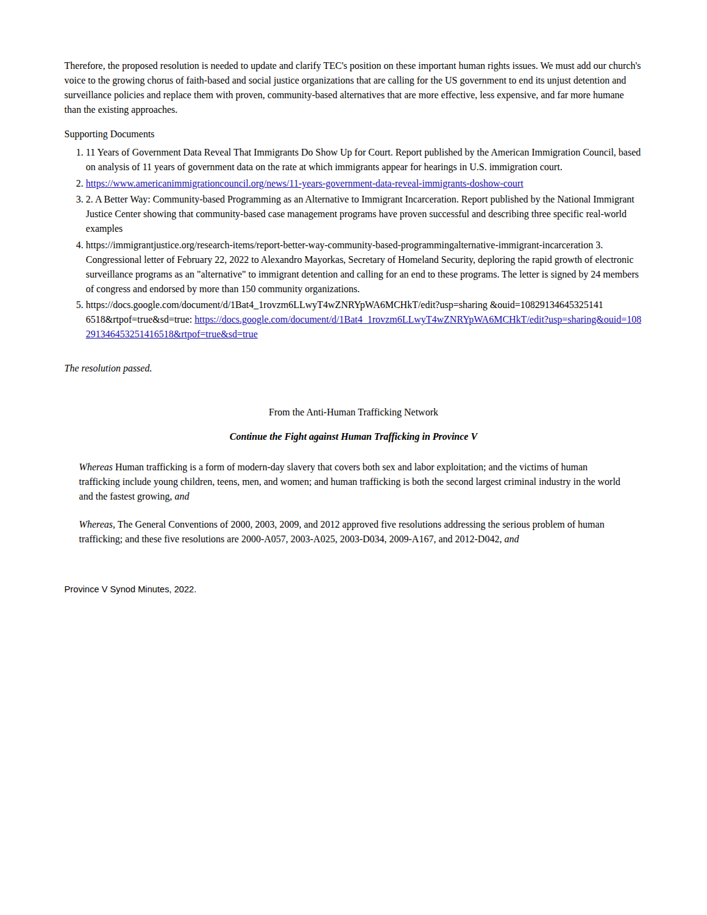Therefore, the proposed resolution is needed to update and clarify TEC's position on these important human rights issues. We must add our church's voice to the growing chorus of faith-based and social justice organizations that are calling for the US government to end its unjust detention and surveillance policies and replace them with proven, community-based alternatives that are more effective, less expensive, and far more humane than the existing approaches.
Supporting Documents
11 Years of Government Data Reveal That Immigrants Do Show Up for Court. Report published by the American Immigration Council, based on analysis of 11 years of government data on the rate at which immigrants appear for hearings in U.S. immigration court.
https://www.americanimmigrationcouncil.org/news/11-years-government-data-reveal-immigrants-doshow-court
2. A Better Way: Community-based Programming as an Alternative to Immigrant Incarceration. Report published by the National Immigrant Justice Center showing that community-based case management programs have proven successful and describing three specific real-world examples
https://immigrantjustice.org/research-items/report-better-way-community-based-programmingalternative-immigrant-incarceration 3. Congressional letter of February 22, 2022 to Alexandro Mayorkas, Secretary of Homeland Security, deploring the rapid growth of electronic surveillance programs as an "alternative" to immigrant detention and calling for an end to these programs. The letter is signed by 24 members of congress and endorsed by more than 150 community organizations.
https://docs.google.com/document/d/1Bat4_1rovzm6LLwyT4wZNRYpWA6MCHkT/edit?usp=sharing &ouid=10829134645325141 6518&rtpof=true&sd=true: https://docs.google.com/document/d/1Bat4_1rovzm6LLwyT4wZNRYpWA6MCHkT/edit?usp=sharing&ouid=108291346453251416518&rtpof=true&sd=true
The resolution passed.
From the Anti-Human Trafficking Network
Continue the Fight against Human Trafficking in Province V
Whereas Human trafficking is a form of modern-day slavery that covers both sex and labor exploitation; and the victims of human trafficking include young children, teens, men, and women; and human trafficking is both the second largest criminal industry in the world and the fastest growing, and
Whereas, The General Conventions of 2000, 2003, 2009, and 2012 approved five resolutions addressing the serious problem of human trafficking; and these five resolutions are 2000-A057, 2003-A025, 2003-D034, 2009-A167, and 2012-D042, and
Province V Synod Minutes, 2022.